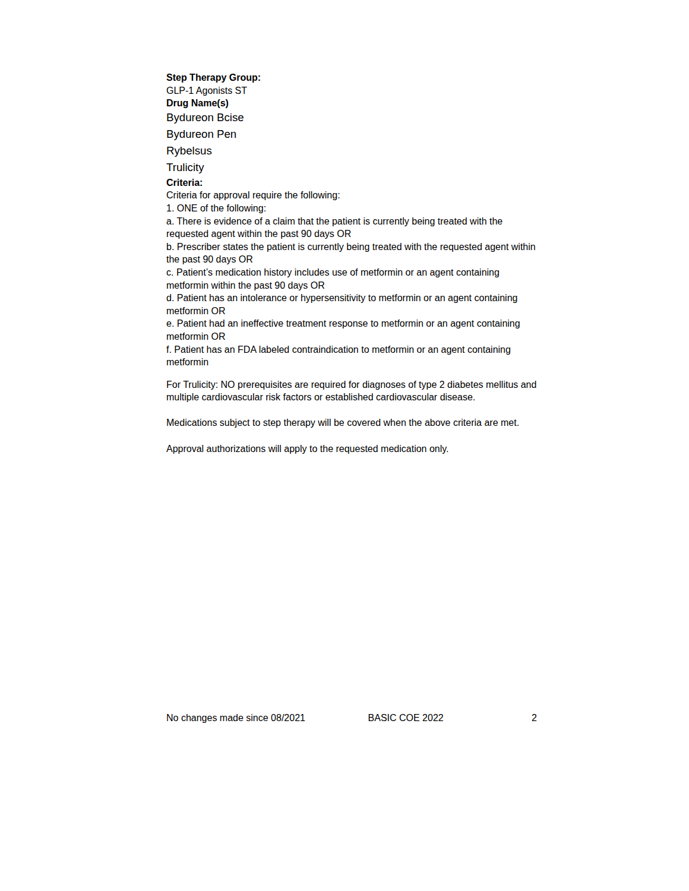Step Therapy Group:
GLP-1 Agonists ST
Drug Name(s)
Bydureon Bcise
Bydureon Pen
Rybelsus
Trulicity
Criteria:
Criteria for approval require the following:
1. ONE of the following:
a. There is evidence of a claim that the patient is currently being treated with the requested agent within the past 90 days OR
b. Prescriber states the patient is currently being treated with the requested agent within the past 90 days OR
c. Patient’s medication history includes use of metformin or an agent containing metformin within the past 90 days OR
d. Patient has an intolerance or hypersensitivity to metformin or an agent containing metformin OR
e. Patient had an ineffective treatment response to metformin or an agent containing metformin OR
f. Patient has an FDA labeled contraindication to metformin or an agent containing metformin
For Trulicity: NO prerequisites are required for diagnoses of type 2 diabetes mellitus and multiple cardiovascular risk factors or established cardiovascular disease.
Medications subject to step therapy will be covered when the above criteria are met.
Approval authorizations will apply to the requested medication only.
No changes made since 08/2021 BASIC COE 2022 2